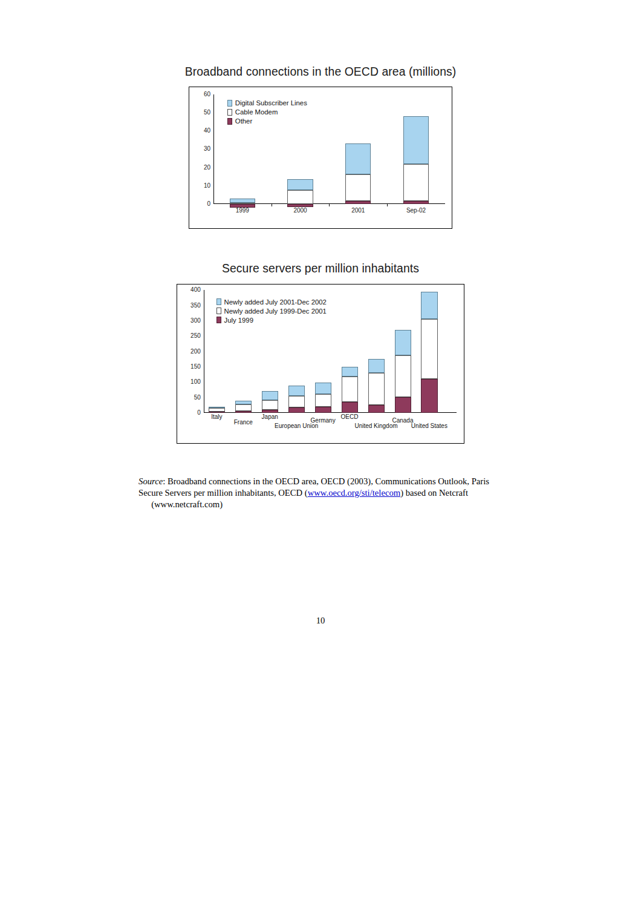Broadband connections in the OECD area (millions)
60 50 40 30 20 10 0
Digital Subscriber Lines
Cable Modem
Other
1999 2000 2001 Sep-02
Secure servers per million inhabitants
400 350 300 250 200 150 100 50 0
Italy: base 4, mid 12, new 4 (total 20)
Newly added July 2001-Dec 2002
Newly added July 1999-Dec 2001
July 1999
Italy France Japan European Union Germany OECD United Kingdom Canada United States
Source: Broadband connections in the OECD area, OECD (2003), Communications Outlook, Paris
Secure Servers per million inhabitants, OECD (www.oecd.org/sti/telecom) based on Netcraft (www.netcraft.com)
10